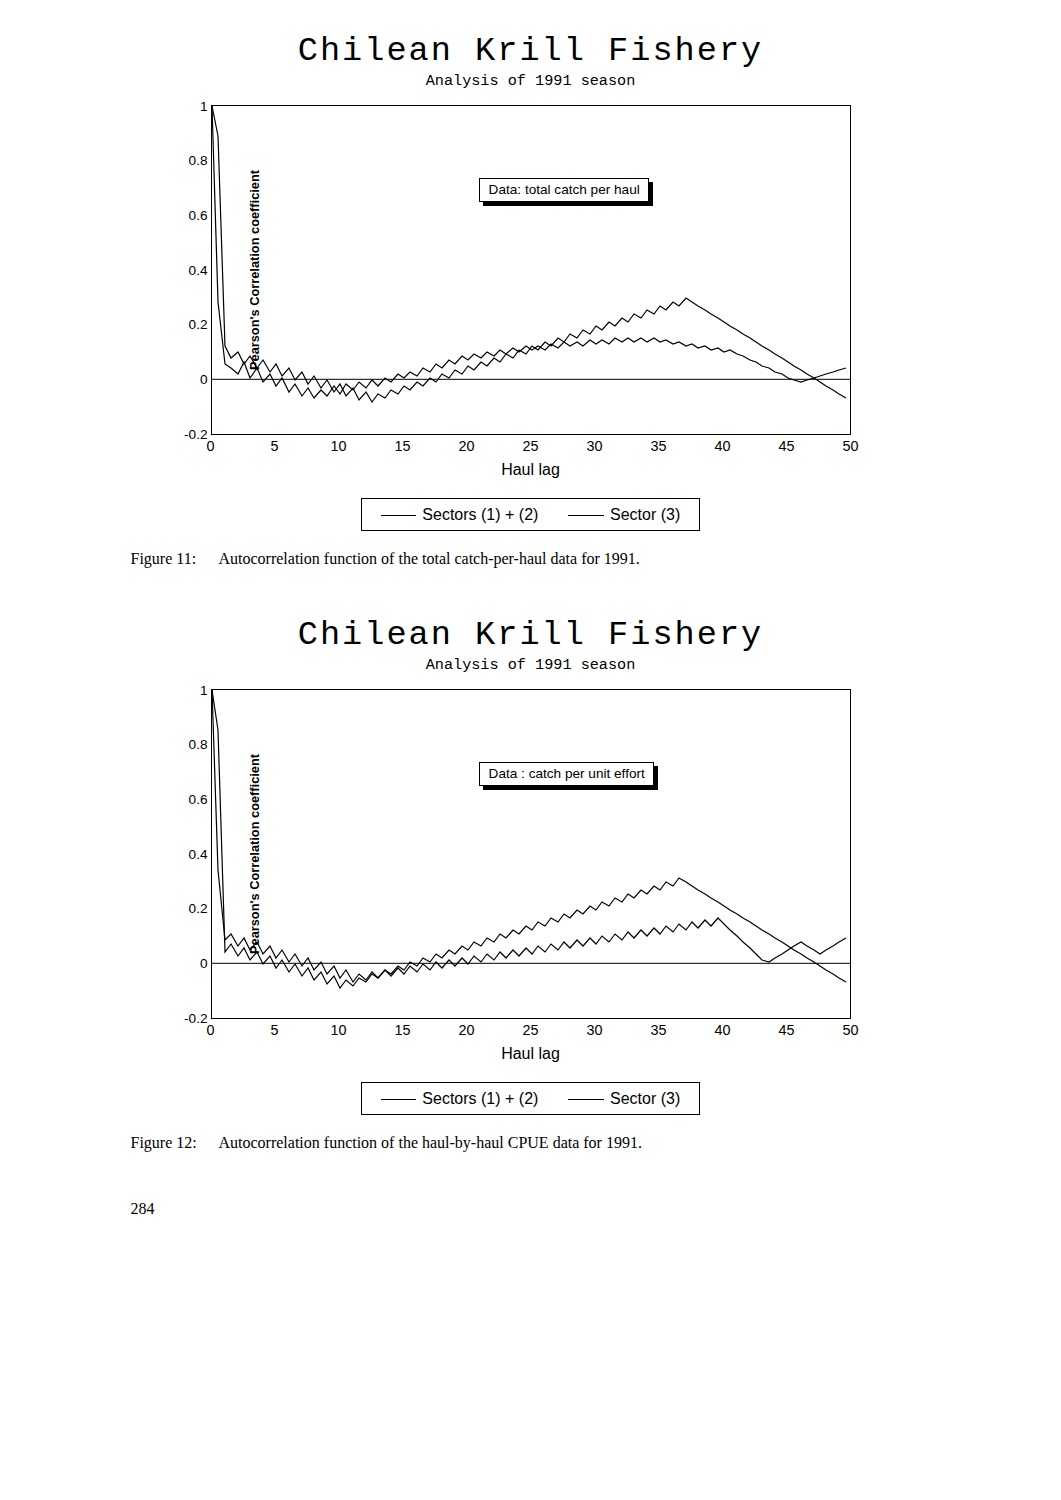Chilean Krill Fishery
Analysis of 1991 season
Pearson's Correlation coefficient
1 0.8 0.6 0.4 0.2 0 -0.2
Data: total catch per haul
0 5 10 15 20 25 30 35 40 45 50
Haul lag
Sectors (1) + (2) Sector (3)
Figure 11: Autocorrelation function of the total catch-per-haul data for 1991.
Chilean Krill Fishery
Analysis of 1991 season
Pearson's Correlation coefficient
1 0.8 0.6 0.4 0.2 0 -0.2
Data : catch per unit effort
0 5 10 15 20 25 30 35 40 45 50
Haul lag
Sectors (1) + (2) Sector (3)
Figure 12: Autocorrelation function of the haul-by-haul CPUE data for 1991.
284